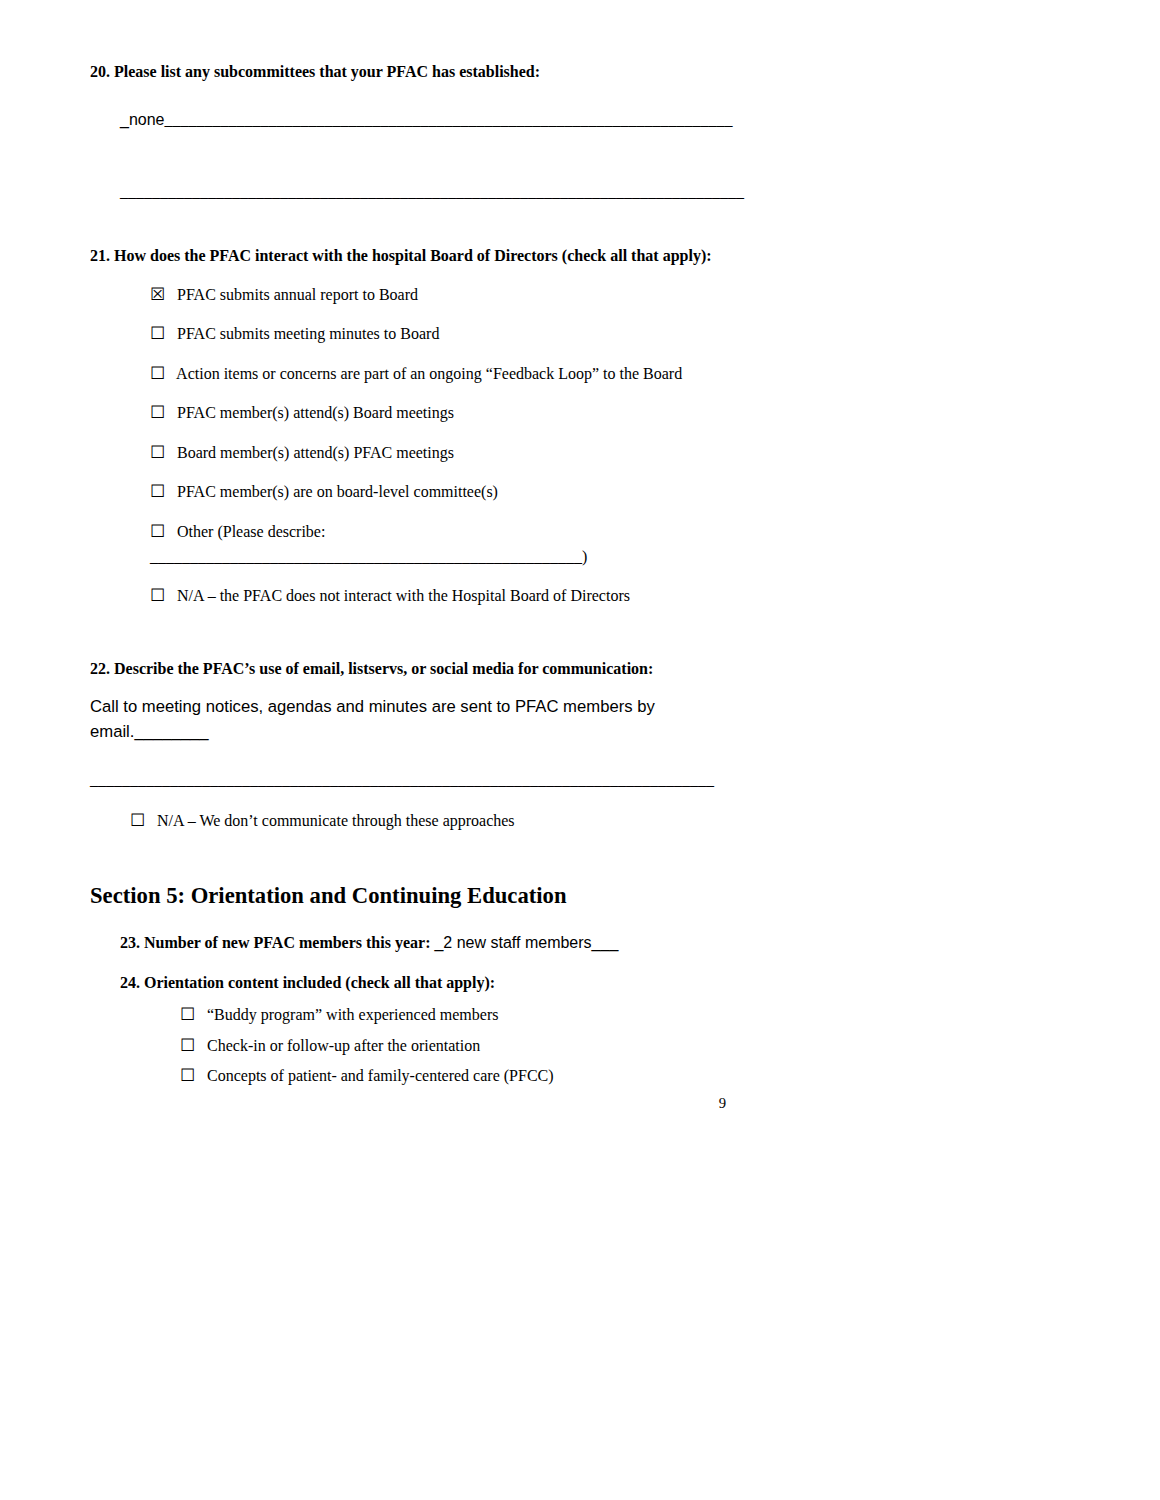20. Please list any subcommittees that your PFAC has established:
_none_______________________________________________________________________
______________________________________________________________________________
21. How does the PFAC interact with the hospital Board of Directors (check all that apply):
☒ PFAC submits annual report to Board
☐ PFAC submits meeting minutes to Board
☐ Action items or concerns are part of an ongoing “Feedback Loop” to the Board
☐ PFAC member(s) attend(s) Board meetings
☐ Board member(s) attend(s) PFAC meetings
☐ PFAC member(s) are on board-level committee(s)
☐ Other (Please describe: ______________________________________________________)
☐ N/A – the PFAC does not interact with the Hospital Board of Directors
22. Describe the PFAC’s use of email, listservs, or social media for communication:
Call to meeting notices, agendas and minutes are sent to PFAC members by email.________
______________________________________________________________________________
☐ N/A – We don’t communicate through these approaches
Section 5: Orientation and Continuing Education
23. Number of new PFAC members this year: _2 new staff members___
24. Orientation content included (check all that apply):
☐ “Buddy program” with experienced members
☐ Check-in or follow-up after the orientation
☐ Concepts of patient- and family-centered care (PFCC)
9